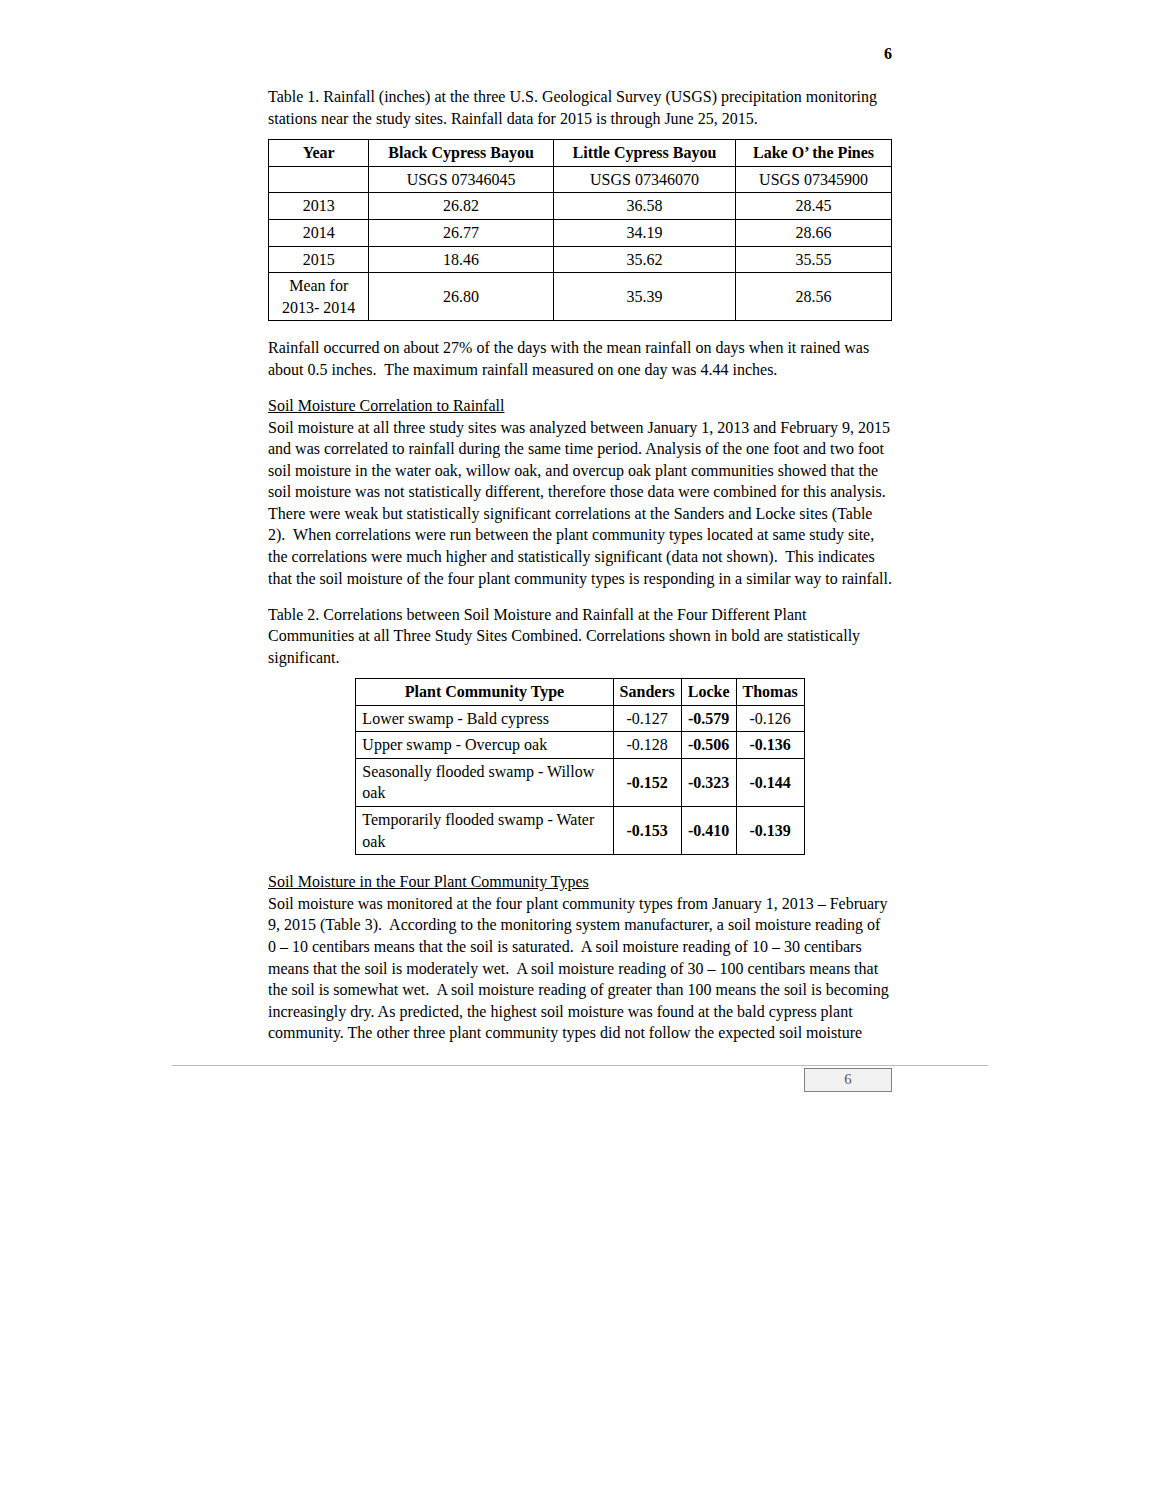6
Table 1. Rainfall (inches) at the three U.S. Geological Survey (USGS) precipitation monitoring stations near the study sites. Rainfall data for 2015 is through June 25, 2015.
| Year | Black Cypress Bayou | Little Cypress Bayou | Lake O’ the Pines |
| --- | --- | --- | --- |
| | USGS 07346045 | USGS 07346070 | USGS 07345900 |
| 2013 | 26.82 | 36.58 | 28.45 |
| 2014 | 26.77 | 34.19 | 28.66 |
| 2015 | 18.46 | 35.62 | 35.55 |
| Mean for 2013- 2014 | 26.80 | 35.39 | 28.56 |
Rainfall occurred on about 27% of the days with the mean rainfall on days when it rained was about 0.5 inches. The maximum rainfall measured on one day was 4.44 inches.
Soil Moisture Correlation to Rainfall
Soil moisture at all three study sites was analyzed between January 1, 2013 and February 9, 2015 and was correlated to rainfall during the same time period. Analysis of the one foot and two foot soil moisture in the water oak, willow oak, and overcup oak plant communities showed that the soil moisture was not statistically different, therefore those data were combined for this analysis. There were weak but statistically significant correlations at the Sanders and Locke sites (Table 2). When correlations were run between the plant community types located at same study site, the correlations were much higher and statistically significant (data not shown). This indicates that the soil moisture of the four plant community types is responding in a similar way to rainfall.
Table 2. Correlations between Soil Moisture and Rainfall at the Four Different Plant Communities at all Three Study Sites Combined. Correlations shown in bold are statistically significant.
| Plant Community Type | Sanders | Locke | Thomas |
| --- | --- | --- | --- |
| Lower swamp - Bald cypress | -0.127 | -0.579 | -0.126 |
| Upper swamp - Overcup oak | -0.128 | -0.506 | -0.136 |
| Seasonally flooded swamp - Willow oak | -0.152 | -0.323 | -0.144 |
| Temporarily flooded swamp - Water oak | -0.153 | -0.410 | -0.139 |
Soil Moisture in the Four Plant Community Types
Soil moisture was monitored at the four plant community types from January 1, 2013 – February 9, 2015 (Table 3). According to the monitoring system manufacturer, a soil moisture reading of 0 – 10 centibars means that the soil is saturated. A soil moisture reading of 10 – 30 centibars means that the soil is moderately wet. A soil moisture reading of 30 – 100 centibars means that the soil is somewhat wet. A soil moisture reading of greater than 100 means the soil is becoming increasingly dry. As predicted, the highest soil moisture was found at the bald cypress plant community. The other three plant community types did not follow the expected soil moisture
6